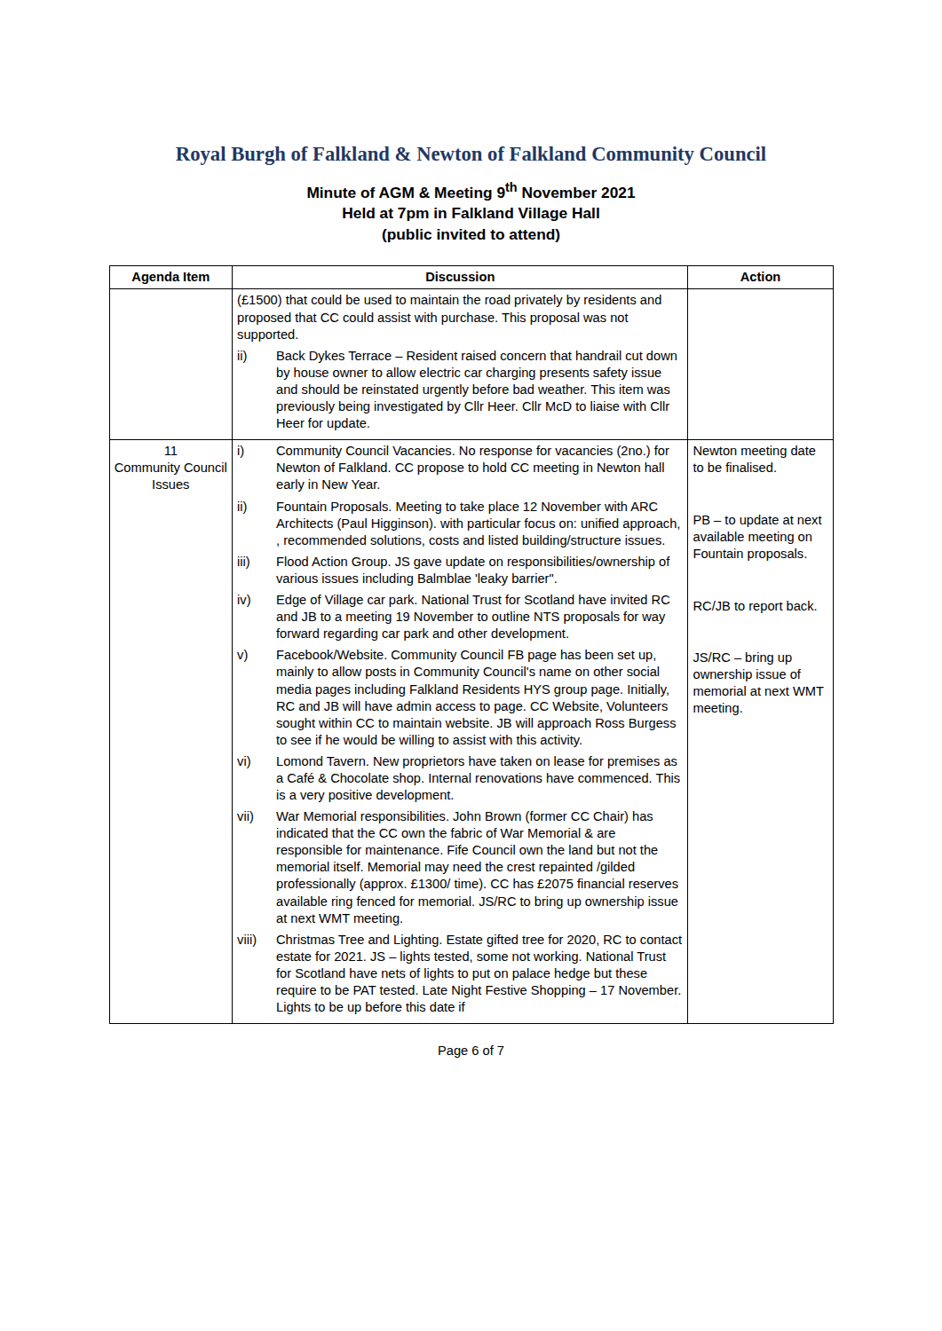Royal Burgh of Falkland & Newton of Falkland Community Council
Minute of AGM & Meeting 9th November 2021 Held at 7pm in Falkland Village Hall (public invited to attend)
| Agenda Item | Discussion | Action |
| --- | --- | --- |
| | (£1500) that could be used to maintain the road privately by residents and proposed that CC could assist with purchase. This proposal was not supported. ii) Back Dykes Terrace – Resident raised concern that handrail cut down by house owner to allow electric car charging presents safety issue and should be reinstated urgently before bad weather. This item was previously being investigated by Cllr Heer. Cllr McD to liaise with Cllr Heer for update. | |
| 11 Community Council Issues | i) Community Council Vacancies. No response for vacancies (2no.) for Newton of Falkland. CC propose to hold CC meeting in Newton hall early in New Year. ii) Fountain Proposals. Meeting to take place 12 November with ARC Architects (Paul Higginson). with particular focus on: unified approach, , recommended solutions, costs and listed building/structure issues. iii) Flood Action Group. JS gave update on responsibilities/ownership of various issues including Balmblae 'leaky barrier". iv) Edge of Village car park. National Trust for Scotland have invited RC and JB to a meeting 19 November to outline NTS proposals for way forward regarding car park and other development. v) Facebook/Website. Community Council FB page has been set up, mainly to allow posts in Community Council's name on other social media pages including Falkland Residents HYS group page. Initially, RC and JB will have admin access to page. CC Website, Volunteers sought within CC to maintain website. JB will approach Ross Burgess to see if he would be willing to assist with this activity. vi) Lomond Tavern. New proprietors have taken on lease for premises as a Café & Chocolate shop. Internal renovations have commenced. This is a very positive development. vii) War Memorial responsibilities. John Brown (former CC Chair) has indicated that the CC own the fabric of War Memorial & are responsible for maintenance. Fife Council own the land but not the memorial itself. Memorial may need the crest repainted /gilded professionally (approx. £1300/ time). CC has £2075 financial reserves available ring fenced for memorial. JS/RC to bring up ownership issue at next WMT meeting. viii) Christmas Tree and Lighting. Estate gifted tree for 2020, RC to contact estate for 2021. JS – lights tested, some not working. National Trust for Scotland have nets of lights to put on palace hedge but these require to be PAT tested. Late Night Festive Shopping – 17 November. Lights to be up before this date if | Newton meeting date to be finalised. PB – to update at next available meeting on Fountain proposals. RC/JB to report back. JS/RC – bring up ownership issue of memorial at next WMT meeting. |
Page 6 of 7